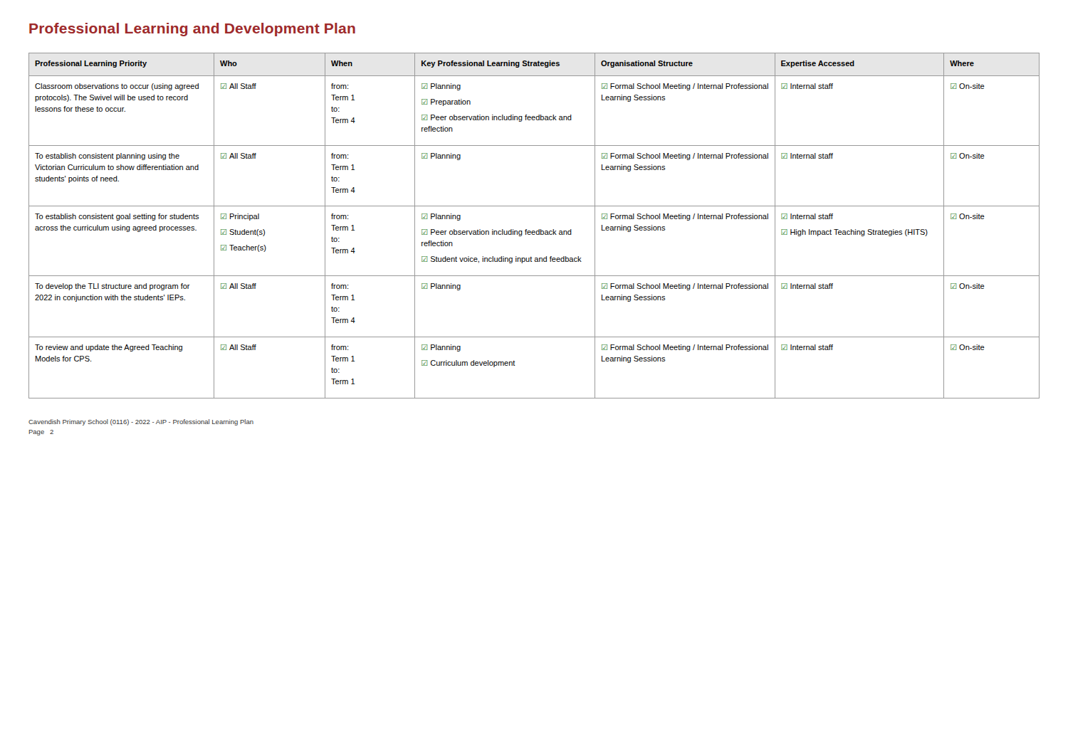Professional Learning and Development Plan
| Professional Learning Priority | Who | When | Key Professional Learning Strategies | Organisational Structure | Expertise Accessed | Where |
| --- | --- | --- | --- | --- | --- | --- |
| Classroom observations to occur (using agreed protocols). The Swivel will be used to record lessons for these to occur. | ☑ All Staff | from: Term 1 to: Term 4 | ☑ Planning ☑ Preparation ☑ Peer observation including feedback and reflection | ☑ Formal School Meeting / Internal Professional Learning Sessions | ☑ Internal staff | ☑ On-site |
| To establish consistent planning using the Victorian Curriculum to show differentiation and students' points of need. | ☑ All Staff | from: Term 1 to: Term 4 | ☑ Planning | ☑ Formal School Meeting / Internal Professional Learning Sessions | ☑ Internal staff | ☑ On-site |
| To establish consistent goal setting for students across the curriculum using agreed processes. | ☑ Principal ☑ Student(s) ☑ Teacher(s) | from: Term 1 to: Term 4 | ☑ Planning ☑ Peer observation including feedback and reflection ☑ Student voice, including input and feedback | ☑ Formal School Meeting / Internal Professional Learning Sessions | ☑ Internal staff ☑ High Impact Teaching Strategies (HITS) | ☑ On-site |
| To develop the TLI structure and program for 2022 in conjunction with the students' IEPs. | ☑ All Staff | from: Term 1 to: Term 4 | ☑ Planning | ☑ Formal School Meeting / Internal Professional Learning Sessions | ☑ Internal staff | ☑ On-site |
| To review and update the Agreed Teaching Models for CPS. | ☑ All Staff | from: Term 1 to: Term 1 | ☑ Planning ☑ Curriculum development | ☑ Formal School Meeting / Internal Professional Learning Sessions | ☑ Internal staff | ☑ On-site |
Cavendish Primary School (0116) - 2022 - AIP - Professional Learning Plan
Page 2